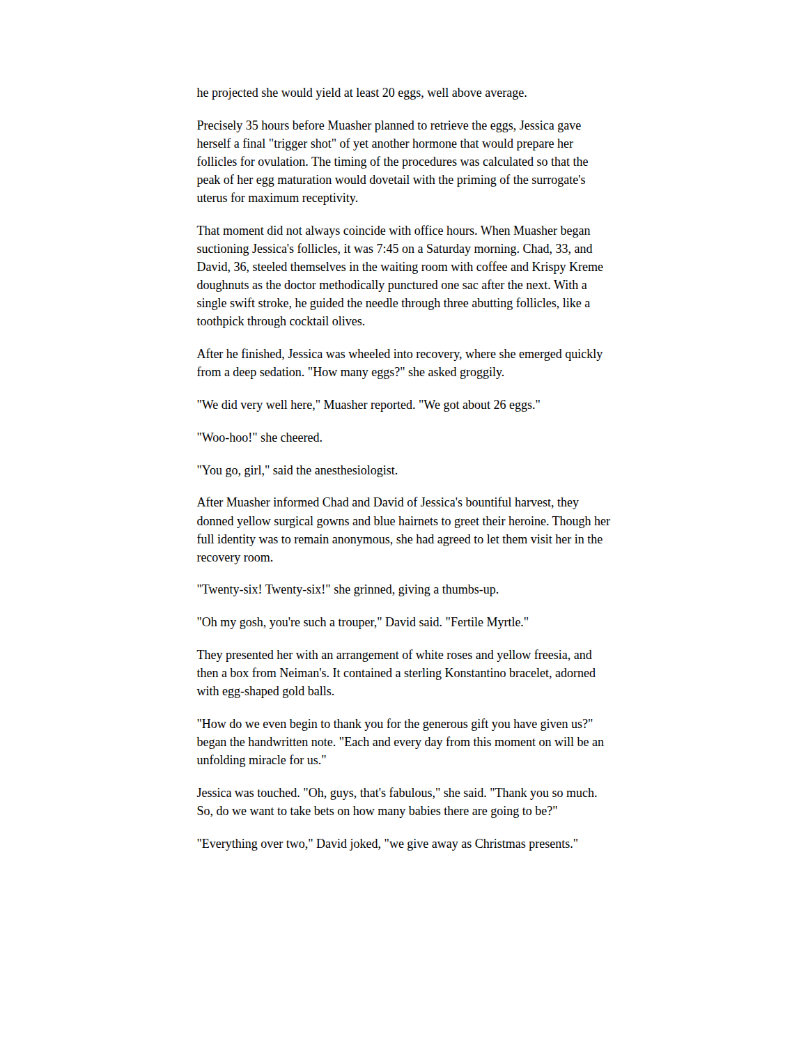he projected she would yield at least 20 eggs, well above average.
Precisely 35 hours before Muasher planned to retrieve the eggs, Jessica gave herself a final "trigger shot" of yet another hormone that would prepare her follicles for ovulation. The timing of the procedures was calculated so that the peak of her egg maturation would dovetail with the priming of the surrogate's uterus for maximum receptivity.
That moment did not always coincide with office hours. When Muasher began suctioning Jessica's follicles, it was 7:45 on a Saturday morning. Chad, 33, and David, 36, steeled themselves in the waiting room with coffee and Krispy Kreme doughnuts as the doctor methodically punctured one sac after the next. With a single swift stroke, he guided the needle through three abutting follicles, like a toothpick through cocktail olives.
After he finished, Jessica was wheeled into recovery, where she emerged quickly from a deep sedation. "How many eggs?" she asked groggily.
"We did very well here," Muasher reported. "We got about 26 eggs."
"Woo-hoo!" she cheered.
"You go, girl," said the anesthesiologist.
After Muasher informed Chad and David of Jessica's bountiful harvest, they donned yellow surgical gowns and blue hairnets to greet their heroine. Though her full identity was to remain anonymous, she had agreed to let them visit her in the recovery room.
"Twenty-six! Twenty-six!" she grinned, giving a thumbs-up.
"Oh my gosh, you're such a trouper," David said. "Fertile Myrtle."
They presented her with an arrangement of white roses and yellow freesia, and then a box from Neiman's. It contained a sterling Konstantino bracelet, adorned with egg-shaped gold balls.
"How do we even begin to thank you for the generous gift you have given us?" began the handwritten note. "Each and every day from this moment on will be an unfolding miracle for us."
Jessica was touched. "Oh, guys, that's fabulous," she said. "Thank you so much. So, do we want to take bets on how many babies there are going to be?"
"Everything over two," David joked, "we give away as Christmas presents."